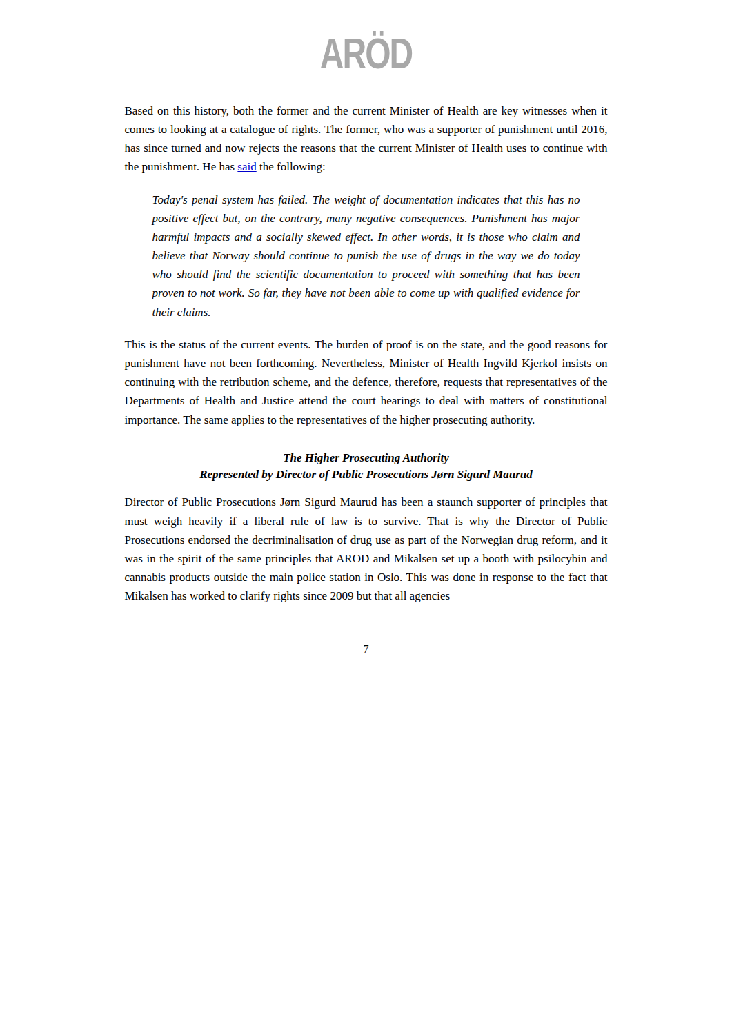ARÖD
Based on this history, both the former and the current Minister of Health are key witnesses when it comes to looking at a catalogue of rights. The former, who was a supporter of punishment until 2016, has since turned and now rejects the reasons that the current Minister of Health uses to continue with the punishment. He has said the following:
Today's penal system has failed. The weight of documentation indicates that this has no positive effect but, on the contrary, many negative consequences. Punishment has major harmful impacts and a socially skewed effect. In other words, it is those who claim and believe that Norway should continue to punish the use of drugs in the way we do today who should find the scientific documentation to proceed with something that has been proven to not work. So far, they have not been able to come up with qualified evidence for their claims.
This is the status of the current events. The burden of proof is on the state, and the good reasons for punishment have not been forthcoming. Nevertheless, Minister of Health Ingvild Kjerkol insists on continuing with the retribution scheme, and the defence, therefore, requests that representatives of the Departments of Health and Justice attend the court hearings to deal with matters of constitutional importance. The same applies to the representatives of the higher prosecuting authority.
The Higher Prosecuting Authority
Represented by Director of Public Prosecutions Jørn Sigurd Maurud
Director of Public Prosecutions Jørn Sigurd Maurud has been a staunch supporter of principles that must weigh heavily if a liberal rule of law is to survive. That is why the Director of Public Prosecutions endorsed the decriminalisation of drug use as part of the Norwegian drug reform, and it was in the spirit of the same principles that AROD and Mikalsen set up a booth with psilocybin and cannabis products outside the main police station in Oslo. This was done in response to the fact that Mikalsen has worked to clarify rights since 2009 but that all agencies
7